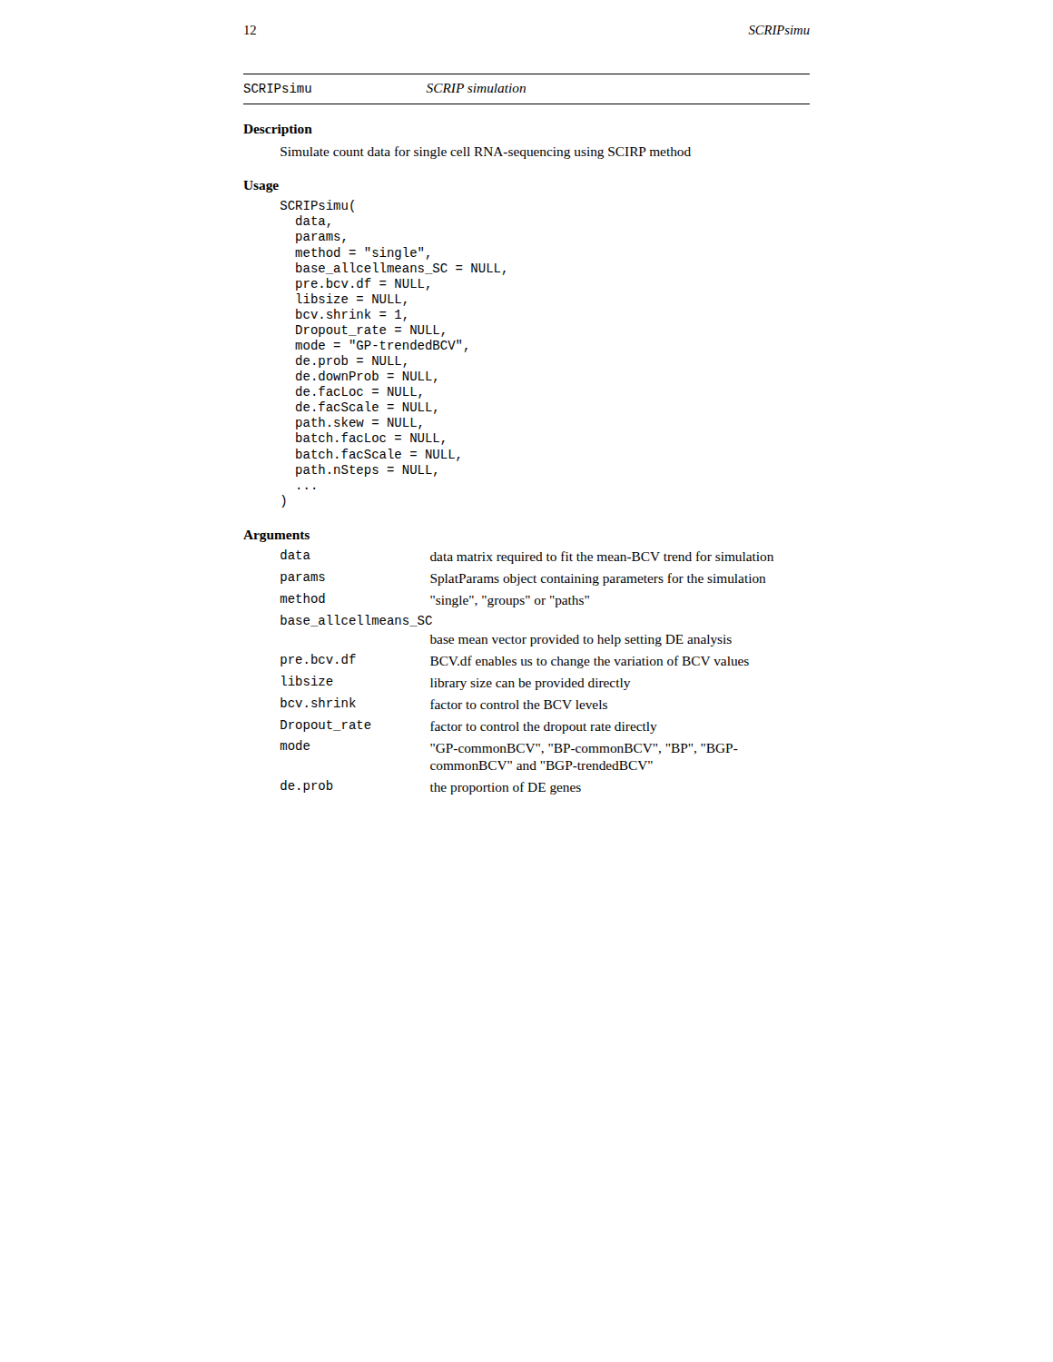12 SCRIPsimu
SCRIPsimu SCRIP simulation
Description
Simulate count data for single cell RNA-sequencing using SCIRP method
Usage
SCRIPsimu(
  data,
  params,
  method = "single",
  base_allcellmeans_SC = NULL,
  pre.bcv.df = NULL,
  libsize = NULL,
  bcv.shrink = 1,
  Dropout_rate = NULL,
  mode = "GP-trendedBCV",
  de.prob = NULL,
  de.downProb = NULL,
  de.facLoc = NULL,
  de.facScale = NULL,
  path.skew = NULL,
  batch.facLoc = NULL,
  batch.facScale = NULL,
  path.nSteps = NULL,
  ...
)
Arguments
data
data matrix required to fit the mean-BCV trend for simulation
params
SplatParams object containing parameters for the simulation
method
"single", "groups" or "paths"
base_allcellmeans_SC
base mean vector provided to help setting DE analysis
pre.bcv.df
BCV.df enables us to change the variation of BCV values
libsize
library size can be provided directly
bcv.shrink
factor to control the BCV levels
Dropout_rate
factor to control the dropout rate directly
mode
"GP-commonBCV", "BP-commonBCV", "BP", "BGP-commonBCV" and "BGP-trendedBCV"
de.prob
the proportion of DE genes